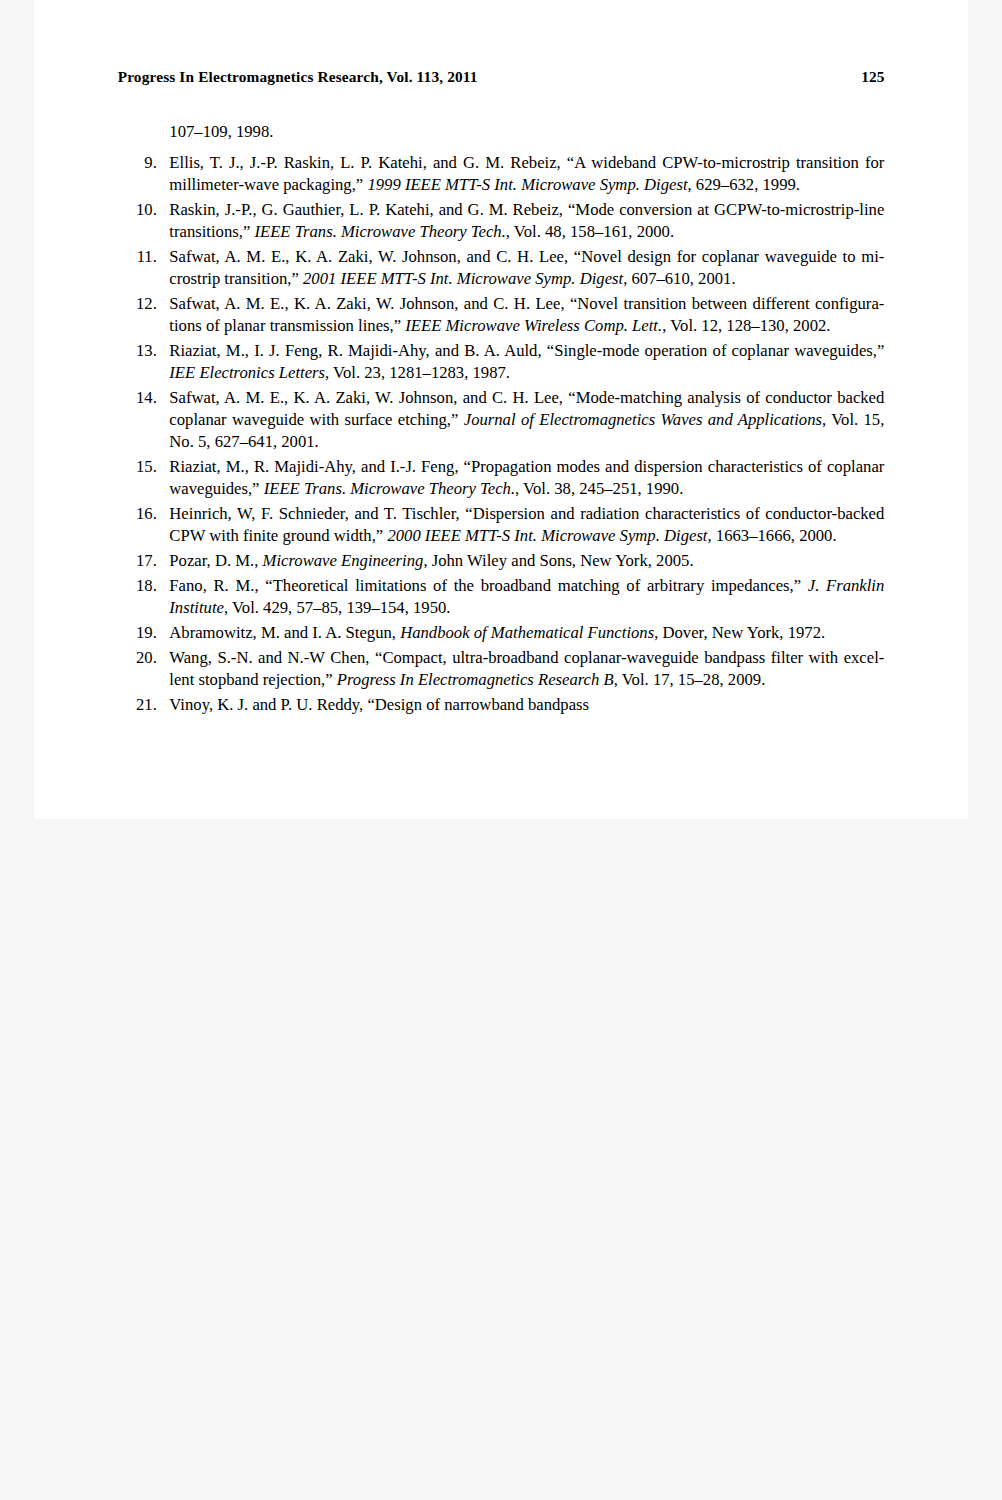Progress In Electromagnetics Research, Vol. 113, 2011 125
107–109, 1998.
9. Ellis, T. J., J.-P. Raskin, L. P. Katehi, and G. M. Rebeiz, “A wideband CPW-to-microstrip transition for millimeter-wave packaging,” 1999 IEEE MTT-S Int. Microwave Symp. Digest, 629–632, 1999.
10. Raskin, J.-P., G. Gauthier, L. P. Katehi, and G. M. Rebeiz, “Mode conversion at GCPW-to-microstrip-line transitions,” IEEE Trans. Microwave Theory Tech., Vol. 48, 158–161, 2000.
11. Safwat, A. M. E., K. A. Zaki, W. Johnson, and C. H. Lee, “Novel design for coplanar waveguide to microstrip transition,” 2001 IEEE MTT-S Int. Microwave Symp. Digest, 607–610, 2001.
12. Safwat, A. M. E., K. A. Zaki, W. Johnson, and C. H. Lee, “Novel transition between different configurations of planar transmission lines,” IEEE Microwave Wireless Comp. Lett., Vol. 12, 128–130, 2002.
13. Riaziat, M., I. J. Feng, R. Majidi-Ahy, and B. A. Auld, “Single-mode operation of coplanar waveguides,” IEE Electronics Letters, Vol. 23, 1281–1283, 1987.
14. Safwat, A. M. E., K. A. Zaki, W. Johnson, and C. H. Lee, “Mode-matching analysis of conductor backed coplanar waveguide with surface etching,” Journal of Electromagnetics Waves and Applications, Vol. 15, No. 5, 627–641, 2001.
15. Riaziat, M., R. Majidi-Ahy, and I.-J. Feng, “Propagation modes and dispersion characteristics of coplanar waveguides,” IEEE Trans. Microwave Theory Tech., Vol. 38, 245–251, 1990.
16. Heinrich, W, F. Schnieder, and T. Tischler, “Dispersion and radiation characteristics of conductor-backed CPW with finite ground width,” 2000 IEEE MTT-S Int. Microwave Symp. Digest, 1663–1666, 2000.
17. Pozar, D. M., Microwave Engineering, John Wiley and Sons, New York, 2005.
18. Fano, R. M., “Theoretical limitations of the broadband matching of arbitrary impedances,” J. Franklin Institute, Vol. 429, 57–85, 139–154, 1950.
19. Abramowitz, M. and I. A. Stegun, Handbook of Mathematical Functions, Dover, New York, 1972.
20. Wang, S.-N. and N.-W Chen, “Compact, ultra-broadband coplanar-waveguide bandpass filter with excellent stopband rejection,” Progress In Electromagnetics Research B, Vol. 17, 15–28, 2009.
21. Vinoy, K. J. and P. U. Reddy, “Design of narrowband bandpass